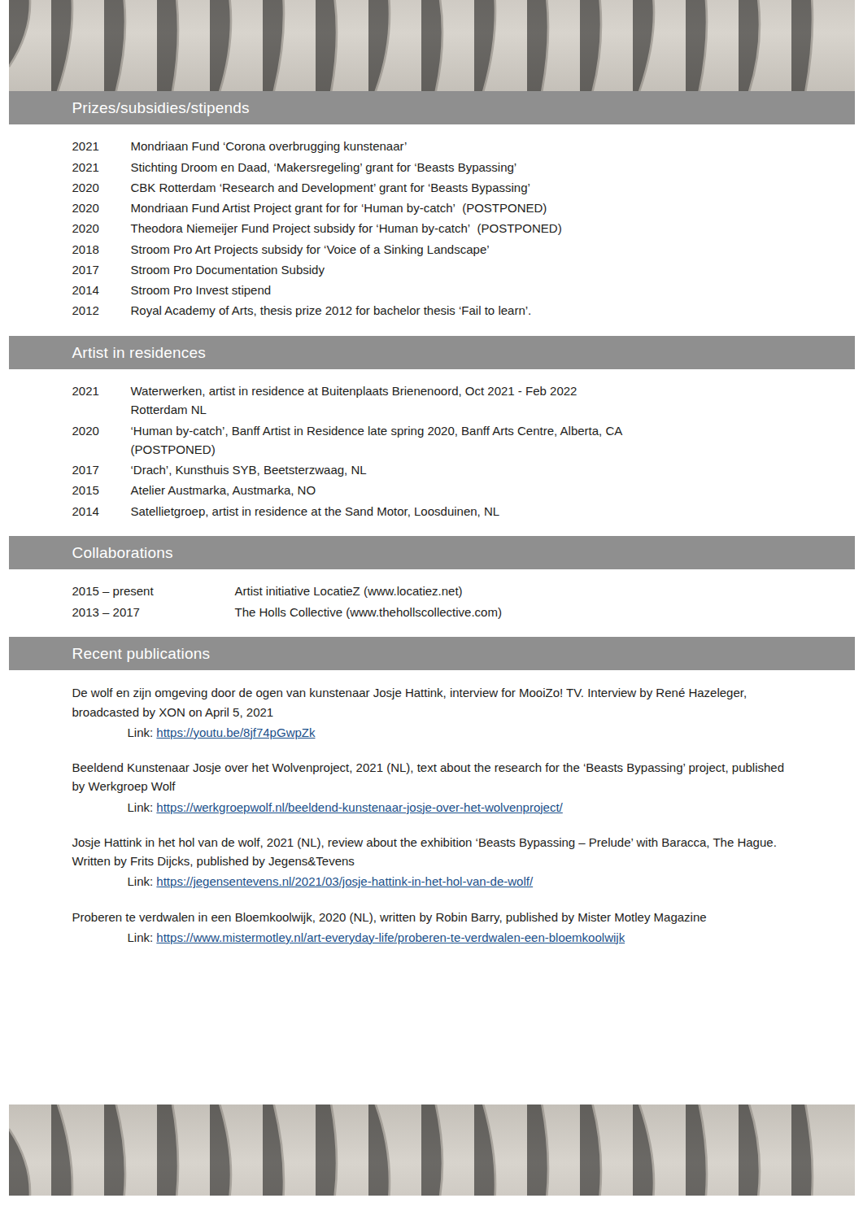Prizes/subsidies/stipends
| 2021 | Mondriaan Fund ‘Corona overbrugging kunstenaar’ |
| 2021 | Stichting Droom en Daad, ‘Makersregeling’ grant for ‘Beasts Bypassing’ |
| 2020 | CBK Rotterdam ‘Research and Development’ grant for ‘Beasts Bypassing’ |
| 2020 | Mondriaan Fund Artist Project grant for for ‘Human by-catch’ (POSTPONED) |
| 2020 | Theodora Niemeijer Fund Project subsidy for ‘Human by-catch’ (POSTPONED) |
| 2018 | Stroom Pro Art Projects subsidy for ‘Voice of a Sinking Landscape’ |
| 2017 | Stroom Pro Documentation Subsidy |
| 2014 | Stroom Pro Invest stipend |
| 2012 | Royal Academy of Arts, thesis prize 2012 for bachelor thesis ‘Fail to learn’. |
Artist in residences
| 2021 | Waterwerken, artist in residence at Buitenplaats Brienenoord, Oct 2021 - Feb 2022 Rotterdam NL |
| 2020 | ‘Human by-catch’, Banff Artist in Residence late spring 2020, Banff Arts Centre, Alberta, CA (POSTPONED) |
| 2017 | ‘Drach’, Kunsthuis SYB, Beetsterzwaag, NL |
| 2015 | Atelier Austmarka, Austmarka, NO |
| 2014 | Satellietgroep, artist in residence at the Sand Motor, Loosduinen, NL |
Collaborations
| 2015 – present | Artist initiative LocatieZ (www.locatiez.net) |
| 2013 – 2017 | The Holls Collective (www.thehollscollective.com) |
Recent publications
De wolf en zijn omgeving door de ogen van kunstenaar Josje Hattink, interview for MooiZo! TV. Interview by René Hazeleger, broadcasted by XON on April 5, 2021 Link: https://youtu.be/8jf74pGwpZk
Beeldend Kunstenaar Josje over het Wolvenproject, 2021 (NL), text about the research for the ‘Beasts Bypassing’ project, published by Werkgroep Wolf Link: https://werkgroepwolf.nl/beeldend-kunstenaar-josje-over-het-wolvenproject/
Josje Hattink in het hol van de wolf, 2021 (NL), review about the exhibition ‘Beasts Bypassing – Prelude’ with Baracca, The Hague. Written by Frits Dijcks, published by Jegens&Tevens Link: https://jegensentevens.nl/2021/03/josje-hattink-in-het-hol-van-de-wolf/
Proberen te verdwalen in een Bloemkoolwijk, 2020 (NL), written by Robin Barry, published by Mister Motley Magazine Link: https://www.mistermotley.nl/art-everyday-life/proberen-te-verdwalen-een-bloemkoolwijk